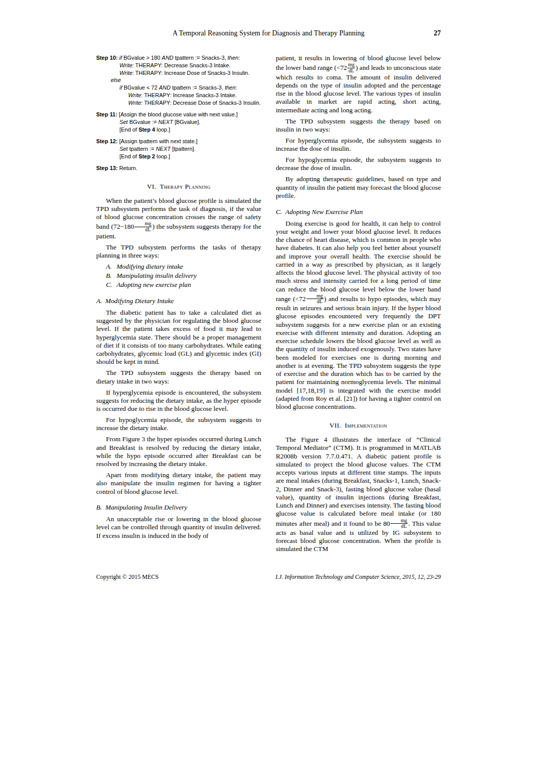A Temporal Reasoning System for Diagnosis and Therapy Planning 27
Step 10: if BGvalue > 180 AND tpattern := Snacks-3, then: Write: THERAPY: Decrease Snacks-3 Intake. Write: THERAPY: Increase Dose of Snacks-3 Insulin. else if BGvalue < 72 AND tpattern := Snacks-3, then: Write: THERAPY: Increase Snacks-3 Intake. Write: THERAPY: Decrease Dose of Snacks-3 Insulin.
Step 11: [Assign the blood glucose value with next value.] Set BGvalue := NEXT [BGvalue]. [End of Step 4 loop.]
Step 12: [Assign tpattern with next state.] Set tpattern := NEXT [tpattern]. [End of Step 2 loop.]
Step 13: Return.
VI. Therapy Planning
When the patient’s blood glucose profile is simulated the TPD subsystem performs the task of diagnosis, if the value of blood glucose concentration crosses the range of safety band (72−180mg dL) the subsystem suggests therapy for the patient.
The TPD subsystem performs the tasks of therapy planning in three ways:
A. Modifying dietary intake
B. Manipulating insulin delivery
C. Adopting new exercise plan
A. Modifying Dietary Intake
The diabetic patient has to take a calculated diet as suggested by the physician for regulating the blood glucose level. If the patient takes excess of food it may lead to hyperglycemia state. There should be a proper management of diet if it consists of too many carbohydrates. While eating carbohydrates, glycemic load (GL) and glycemic index (GI) should be kept in mind.
The TPD subsystem suggests the therapy based on dietary intake in two ways:
If hyperglycemia episode is encountered, the subsystem suggests for reducing the dietary intake, as the hyper episode is occurred due to rise in the blood glucose level.
For hypoglycemia episode, the subsystem suggests to increase the dietary intake.
From Figure 3 the hyper episodes occurred during Lunch and Breakfast is resolved by reducing the dietary intake, while the hypo episode occurred after Breakfast can be resolved by increasing the dietary intake.
Apart from modifying dietary intake, the patient may also manipulate the insulin regimen for having a tighter control of blood glucose level.
B. Manipulating Insulin Delivery
An unacceptable rise or lowering in the blood glucose level can be controlled through quantity of insulin delivered. If excess insulin is induced in the body of
patient, it results in lowering of blood glucose level below the lower band range (<72mg dL) and leads to unconscious state which results to coma. The amount of insulin delivered depends on the type of insulin adopted and the percentage rise in the blood glucose level. The various types of insulin available in market are rapid acting, short acting, intermediate acting and long acting.
The TPD subsystem suggests the therapy based on insulin in two ways:
For hyperglycemia episode, the subsystem suggests to increase the dose of insulin.
For hypoglycemia episode, the subsystem suggests to decrease the dose of insulin.
By adopting therapeutic guidelines, based on type and quantity of insulin the patient may forecast the blood glucose profile.
C. Adopting New Exercise Plan
Doing exercise is good for health, it can help to control your weight and lower your blood glucose level. It reduces the chance of heart disease, which is common in people who have diabetes. It can also help you feel better about yourself and improve your overall health. The exercise should be carried in a way as prescribed by physician, as it largely affects the blood glucose level. The physical activity of too much stress and intensity carried for a long period of time can reduce the blood glucose level below the lower band range (<72mg dL) and results to hypo episodes, which may result in seizures and serious brain injury. If the hyper blood glucose episodes encountered very frequently the DPT subsystem suggests for a new exercise plan or an existing exercise with different intensity and duration. Adopting an exercise schedule lowers the blood glucose level as well as the quantity of insulin induced exogenously. Two states have been modeled for exercises one is during morning and another is at evening. The TPD subsystem suggests the type of exercise and the duration which has to be carried by the patient for maintaining normoglycemia levels. The minimal model [17,18,19] is integrated with the exercise model (adapted from Roy et al. [21]) for having a tighter control on blood glucose concentrations.
VII. Implementation
The Figure 4 illustrates the interface of “Clinical Temporal Mediator” (CTM). It is programmed in MATLAB R2008b version 7.7.0.471. A diabetic patient profile is simulated to project the blood glucose values. The CTM accepts various inputs at different time stamps. The inputs are meal intakes (during Breakfast, Snacks-1, Lunch, Snack-2, Dinner and Snack-3), fasting blood glucose value (basal value), quantity of insulin injections (during Breakfast, Lunch and Dinner) and exercises intensity. The fasting blood glucose value is calculated before meal intake (or 180 minutes after meal) and it found to be 80mg dL. This value acts as basal value and is utilized by IG subsystem to forecast blood glucose concentration. When the profile is simulated the CTM
Copyright © 2015 MECS
I.J. Information Technology and Computer Science, 2015, 12, 23-29